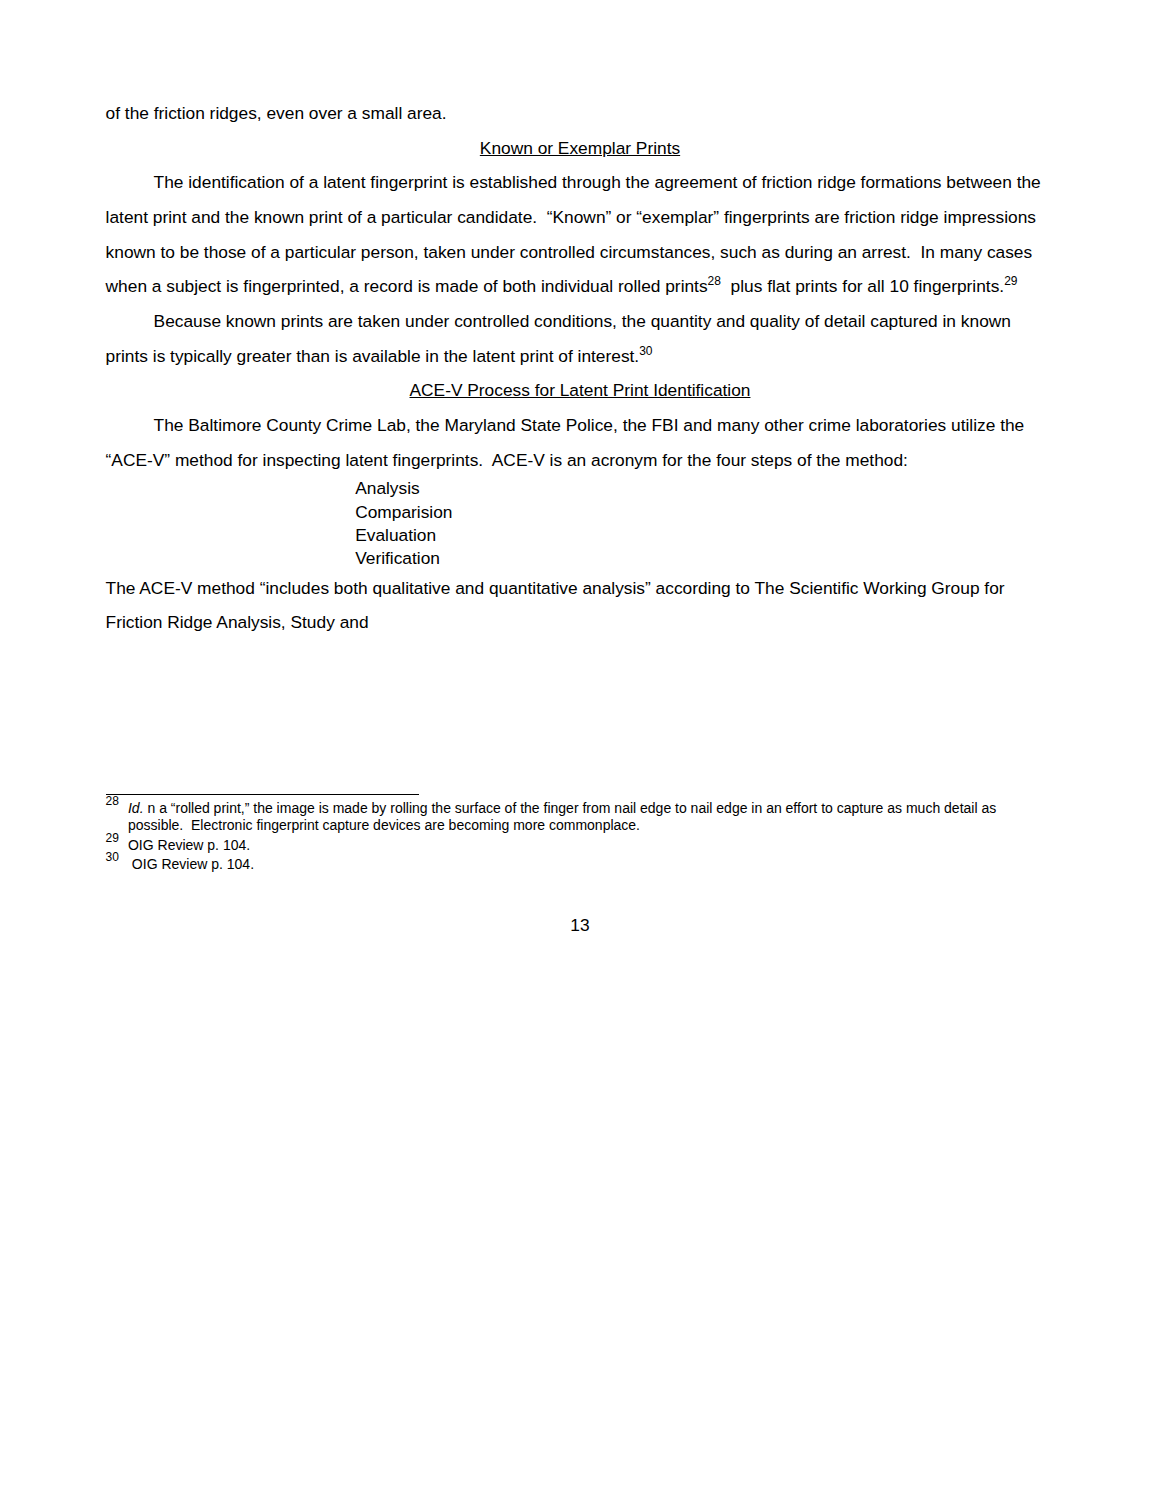of the friction ridges, even over a small area.
Known or Exemplar Prints
The identification of a latent fingerprint is established through the agreement of friction ridge formations between the latent print and the known print of a particular candidate. “Known” or “exemplar” fingerprints are friction ridge impressions known to be those of a particular person, taken under controlled circumstances, such as during an arrest. In many cases when a subject is fingerprinted, a record is made of both individual rolled prints28 plus flat prints for all 10 fingerprints.29
Because known prints are taken under controlled conditions, the quantity and quality of detail captured in known prints is typically greater than is available in the latent print of interest.30
ACE-V Process for Latent Print Identification
The Baltimore County Crime Lab, the Maryland State Police, the FBI and many other crime laboratories utilize the “ACE-V” method for inspecting latent fingerprints. ACE-V is an acronym for the four steps of the method:
Analysis
Comparision
Evaluation
Verification
The ACE-V method “includes both qualitative and quantitative analysis” according to The Scientific Working Group for Friction Ridge Analysis, Study and
28Id. n a “rolled print,” the image is made by rolling the surface of the finger from nail edge to nail edge in an effort to capture as much detail as possible. Electronic fingerprint capture devices are becoming more commonplace.
29OIG Review p. 104.
30 OIG Review p. 104.
13